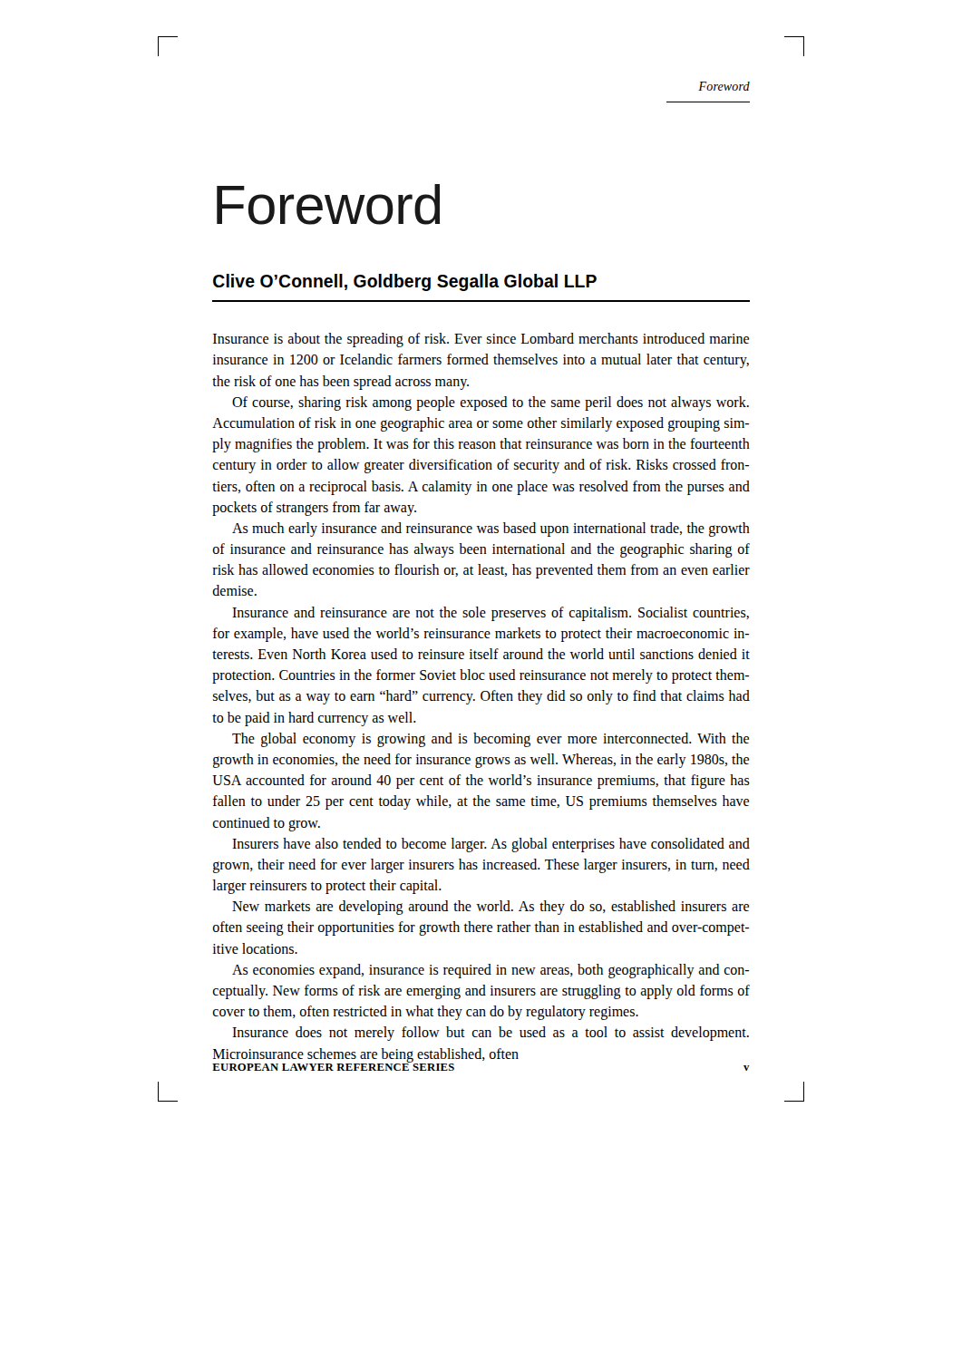Foreword
Foreword
Clive O’Connell, Goldberg Segalla Global LLP
Insurance is about the spreading of risk. Ever since Lombard merchants introduced marine insurance in 1200 or Icelandic farmers formed themselves into a mutual later that century, the risk of one has been spread across many.
Of course, sharing risk among people exposed to the same peril does not always work. Accumulation of risk in one geographic area or some other similarly exposed grouping simply magnifies the problem. It was for this reason that reinsurance was born in the fourteenth century in order to allow greater diversification of security and of risk. Risks crossed frontiers, often on a reciprocal basis. A calamity in one place was resolved from the purses and pockets of strangers from far away.
As much early insurance and reinsurance was based upon international trade, the growth of insurance and reinsurance has always been international and the geographic sharing of risk has allowed economies to flourish or, at least, has prevented them from an even earlier demise.
Insurance and reinsurance are not the sole preserves of capitalism. Socialist countries, for example, have used the world’s reinsurance markets to protect their macroeconomic interests. Even North Korea used to reinsure itself around the world until sanctions denied it protection. Countries in the former Soviet bloc used reinsurance not merely to protect themselves, but as a way to earn “hard” currency. Often they did so only to find that claims had to be paid in hard currency as well.
The global economy is growing and is becoming ever more interconnected. With the growth in economies, the need for insurance grows as well. Whereas, in the early 1980s, the USA accounted for around 40 per cent of the world’s insurance premiums, that figure has fallen to under 25 per cent today while, at the same time, US premiums themselves have continued to grow.
Insurers have also tended to become larger. As global enterprises have consolidated and grown, their need for ever larger insurers has increased. These larger insurers, in turn, need larger reinsurers to protect their capital.
New markets are developing around the world. As they do so, established insurers are often seeing their opportunities for growth there rather than in established and over-competitive locations.
As economies expand, insurance is required in new areas, both geographically and conceptually. New forms of risk are emerging and insurers are struggling to apply old forms of cover to them, often restricted in what they can do by regulatory regimes.
Insurance does not merely follow but can be used as a tool to assist development. Microinsurance schemes are being established, often
European Lawyer Reference Series v